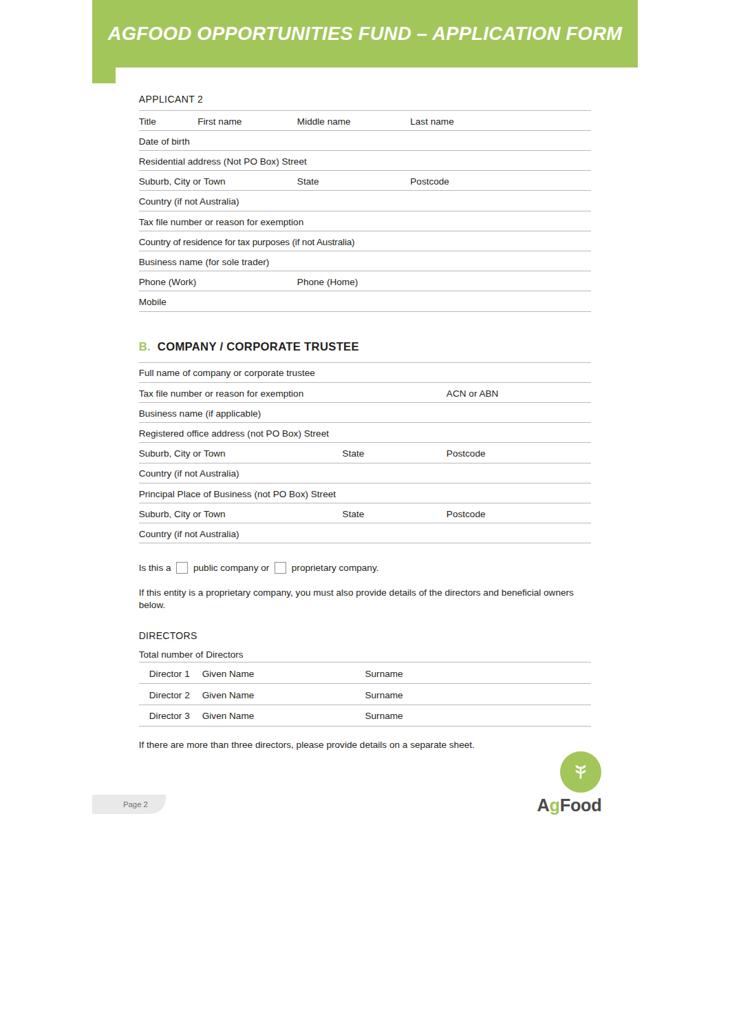AGFOOD OPPORTUNITIES FUND – APPLICATION FORM
APPLICANT 2
| Title | First name | Middle name | Last name |
| Date of birth |
| Residential address (Not PO Box) Street |
| Suburb, City or Town | State | Postcode |
| Country (if not Australia) |
| Tax file number or reason for exemption |
| Country of residence for tax purposes (if not Australia) |
| Business name (for sole trader) |
| Phone (Work) | Phone (Home) |
| Mobile |
B. COMPANY / CORPORATE TRUSTEE
| Full name of company or corporate trustee |
| Tax file number or reason for exemption | ACN or ABN |
| Business name (if applicable) |
| Registered office address (not PO Box) Street |
| Suburb, City or Town | State | Postcode |
| Country (if not Australia) |
| Principal Place of Business (not PO Box) Street |
| Suburb, City or Town | State | Postcode |
| Country (if not Australia) |
Is this a public company or proprietary company.
If this entity is a proprietary company, you must also provide details of the directors and beneficial owners below.
DIRECTORS
Total number of Directors
| Director 1 | Given Name | Surname |
| Director 2 | Given Name | Surname |
| Director 3 | Given Name | Surname |
If there are more than three directors, please provide details on a separate sheet.
Page 2
Ag Food